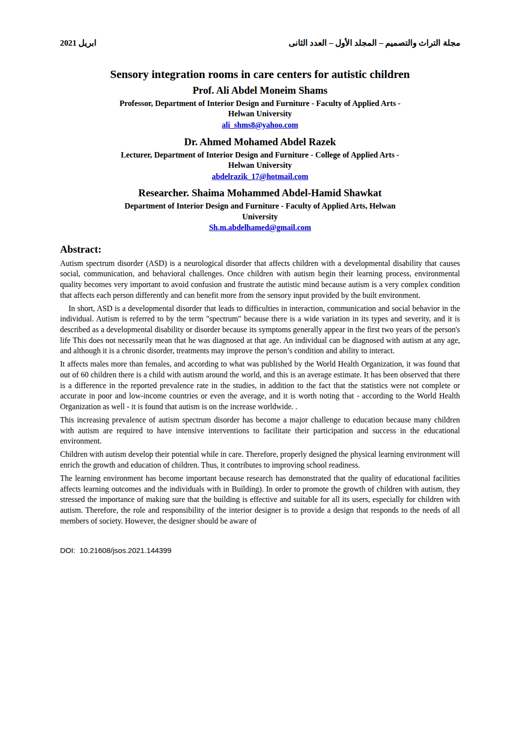ابريل 2021 مجلة التراث والتصميم – المجلد الأول – العدد الثانى
Sensory integration rooms in care centers for autistic children
Prof. Ali Abdel Moneim Shams
Professor, Department of Interior Design and Furniture - Faculty of Applied Arts -
Helwan University
ali_shms8@yahoo.com
Dr. Ahmed Mohamed Abdel Razek
Lecturer, Department of Interior Design and Furniture - College of Applied Arts -
Helwan University
abdelrazik_17@hotmail.com
Researcher. Shaima Mohammed Abdel-Hamid Shawkat
Department of Interior Design and Furniture - Faculty of Applied Arts, Helwan
University
Sh.m.abdelhamed@gmail.com
Abstract:
Autism spectrum disorder (ASD) is a neurological disorder that affects children with a developmental disability that causes social, communication, and behavioral challenges. Once children with autism begin their learning process, environmental quality becomes very important to avoid confusion and frustrate the autistic mind because autism is a very complex condition that affects each person differently and can benefit more from the sensory input provided by the built environment.
In short, ASD is a developmental disorder that leads to difficulties in interaction, communication and social behavior in the individual. Autism is referred to by the term "spectrum" because there is a wide variation in its types and severity, and it is described as a developmental disability or disorder because its symptoms generally appear in the first two years of the person's life This does not necessarily mean that he was diagnosed at that age. An individual can be diagnosed with autism at any age, and although it is a chronic disorder, treatments may improve the person’s condition and ability to interact.
It affects males more than females, and according to what was published by the World Health Organization, it was found that out of 60 children there is a child with autism around the world, and this is an average estimate. It has been observed that there is a difference in the reported prevalence rate in the studies, in addition to the fact that the statistics were not complete or accurate in poor and low-income countries or even the average, and it is worth noting that - according to the World Health Organization as well - it is found that autism is on the increase worldwide. .
This increasing prevalence of autism spectrum disorder has become a major challenge to education because many children with autism are required to have intensive interventions to facilitate their participation and success in the educational environment.
Children with autism develop their potential while in care. Therefore, properly designed the physical learning environment will enrich the growth and education of children. Thus, it contributes to improving school readiness.
The learning environment has become important because research has demonstrated that the quality of educational facilities affects learning outcomes and the individuals with in Building). In order to promote the growth of children with autism, they stressed the importance of making sure that the building is effective and suitable for all its users, especially for children with autism. Therefore, the role and responsibility of the interior designer is to provide a design that responds to the needs of all members of society. However, the designer should be aware of
DOI: 10.21608/jsos.2021.144399